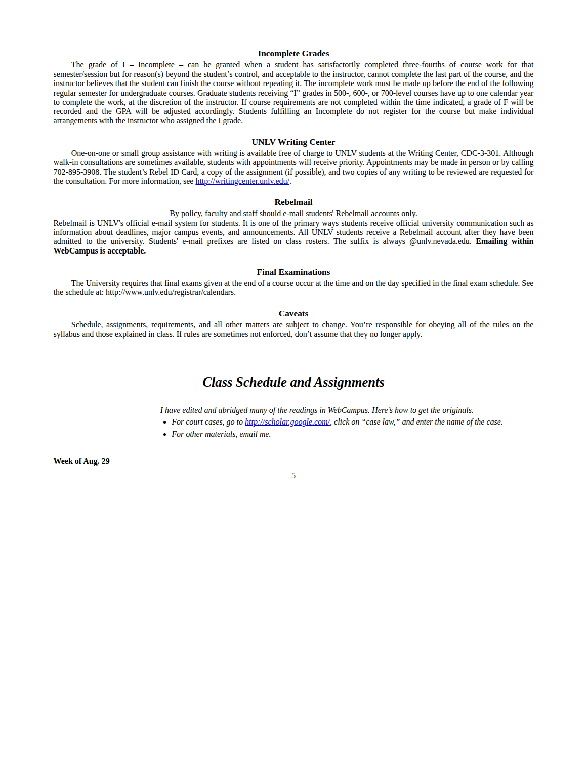Incomplete Grades
The grade of I – Incomplete – can be granted when a student has satisfactorily completed three-fourths of course work for that semester/session but for reason(s) beyond the student’s control, and acceptable to the instructor, cannot complete the last part of the course, and the instructor believes that the student can finish the course without repeating it. The incomplete work must be made up before the end of the following regular semester for undergraduate courses. Graduate students receiving “I” grades in 500-, 600-, or 700-level courses have up to one calendar year to complete the work, at the discretion of the instructor. If course requirements are not completed within the time indicated, a grade of F will be recorded and the GPA will be adjusted accordingly. Students fulfilling an Incomplete do not register for the course but make individual arrangements with the instructor who assigned the I grade.
UNLV Writing Center
One-on-one or small group assistance with writing is available free of charge to UNLV students at the Writing Center, CDC-3-301. Although walk-in consultations are sometimes available, students with appointments will receive priority. Appointments may be made in person or by calling 702-895-3908. The student’s Rebel ID Card, a copy of the assignment (if possible), and two copies of any writing to be reviewed are requested for the consultation. For more information, see http://writingcenter.unlv.edu/.
Rebelmail
By policy, faculty and staff should e-mail students' Rebelmail accounts only.
Rebelmail is UNLV's official e-mail system for students. It is one of the primary ways students receive official university communication such as information about deadlines, major campus events, and announcements. All UNLV students receive a Rebelmail account after they have been admitted to the university. Students' e-mail prefixes are listed on class rosters. The suffix is always @unlv.nevada.edu. Emailing within WebCampus is acceptable.
Final Examinations
The University requires that final exams given at the end of a course occur at the time and on the day specified in the final exam schedule. See the schedule at: http://www.unlv.edu/registrar/calendars.
Caveats
Schedule, assignments, requirements, and all other matters are subject to change. You’re responsible for obeying all of the rules on the syllabus and those explained in class. If rules are sometimes not enforced, don’t assume that they no longer apply.
Class Schedule and Assignments
I have edited and abridged many of the readings in WebCampus. Here’s how to get the originals.
For court cases, go to http://scholar.google.com/, click on “case law,” and enter the name of the case.
For other materials, email me.
Week of Aug. 29
5